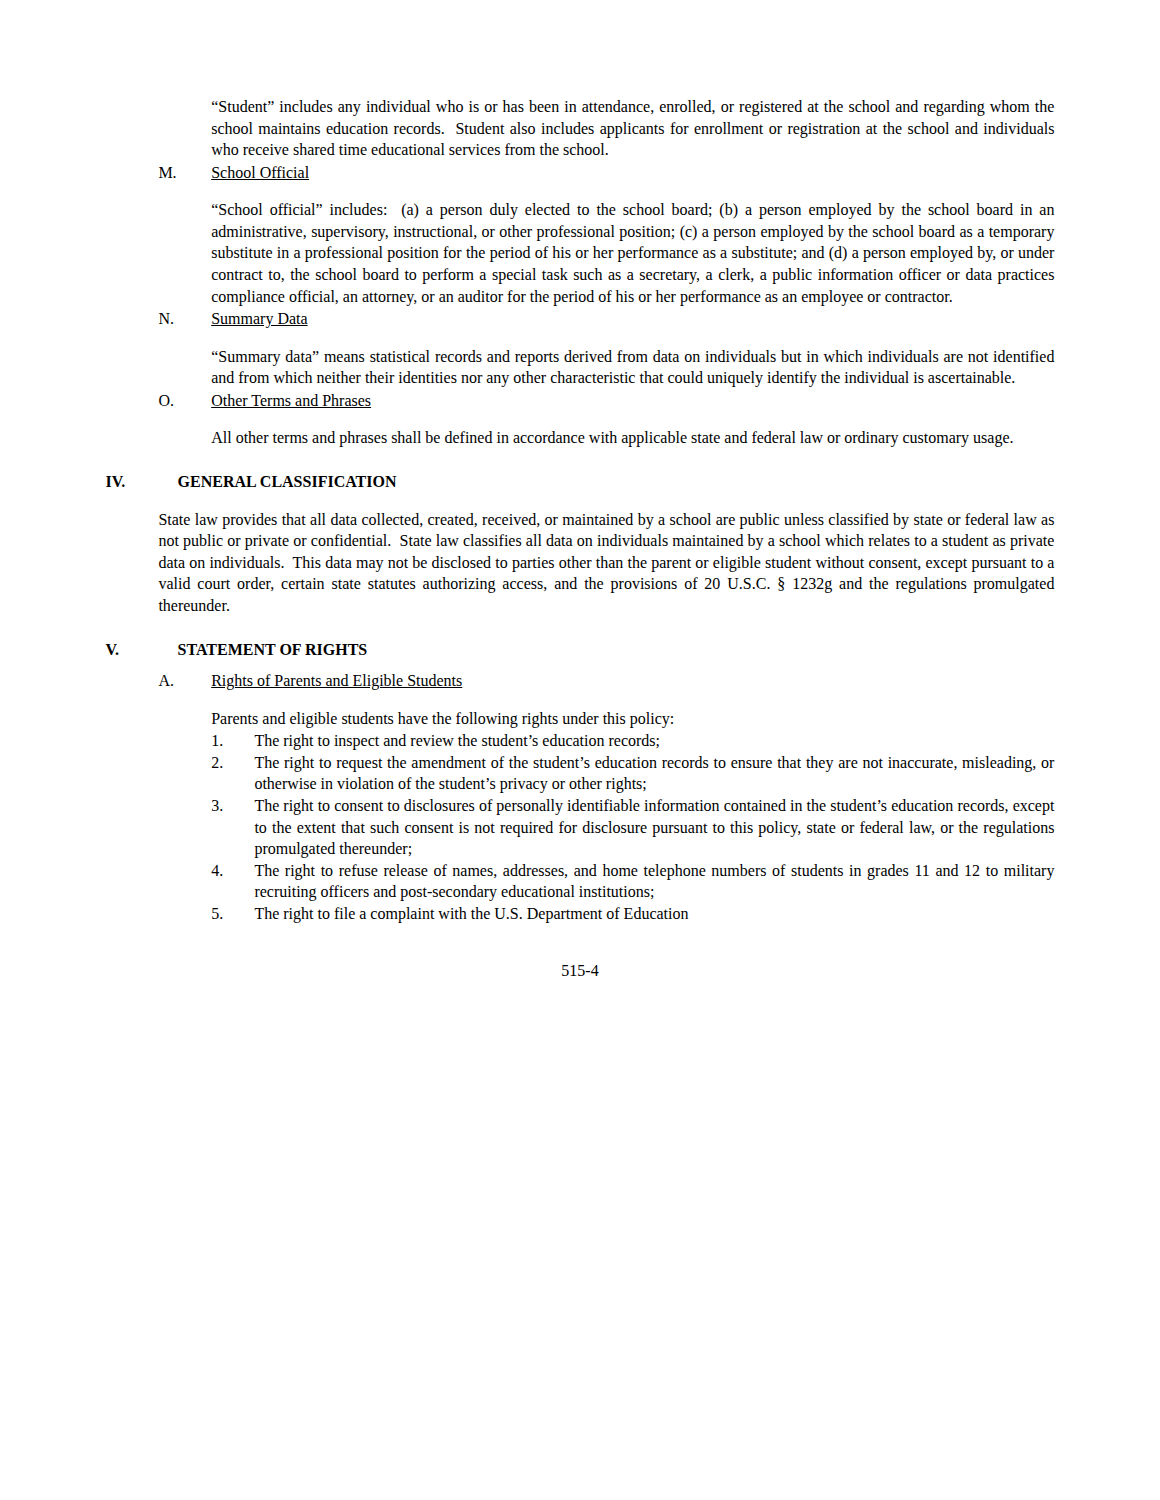“Student” includes any individual who is or has been in attendance, enrolled, or registered at the school and regarding whom the school maintains education records. Student also includes applicants for enrollment or registration at the school and individuals who receive shared time educational services from the school.
M.
School Official
“School official” includes: (a) a person duly elected to the school board; (b) a person employed by the school board in an administrative, supervisory, instructional, or other professional position; (c) a person employed by the school board as a temporary substitute in a professional position for the period of his or her performance as a substitute; and (d) a person employed by, or under contract to, the school board to perform a special task such as a secretary, a clerk, a public information officer or data practices compliance official, an attorney, or an auditor for the period of his or her performance as an employee or contractor.
N.
Summary Data
“Summary data” means statistical records and reports derived from data on individuals but in which individuals are not identified and from which neither their identities nor any other characteristic that could uniquely identify the individual is ascertainable.
O.
Other Terms and Phrases
All other terms and phrases shall be defined in accordance with applicable state and federal law or ordinary customary usage.
IV.
GENERAL CLASSIFICATION
State law provides that all data collected, created, received, or maintained by a school are public unless classified by state or federal law as not public or private or confidential. State law classifies all data on individuals maintained by a school which relates to a student as private data on individuals. This data may not be disclosed to parties other than the parent or eligible student without consent, except pursuant to a valid court order, certain state statutes authorizing access, and the provisions of 20 U.S.C. § 1232g and the regulations promulgated thereunder.
V.
STATEMENT OF RIGHTS
A.
Rights of Parents and Eligible Students
Parents and eligible students have the following rights under this policy:
1.
The right to inspect and review the student’s education records;
2.
The right to request the amendment of the student’s education records to ensure that they are not inaccurate, misleading, or otherwise in violation of the student’s privacy or other rights;
3.
The right to consent to disclosures of personally identifiable information contained in the student’s education records, except to the extent that such consent is not required for disclosure pursuant to this policy, state or federal law, or the regulations promulgated thereunder;
4.
The right to refuse release of names, addresses, and home telephone numbers of students in grades 11 and 12 to military recruiting officers and post-secondary educational institutions;
5.
The right to file a complaint with the U.S. Department of Education
515-4